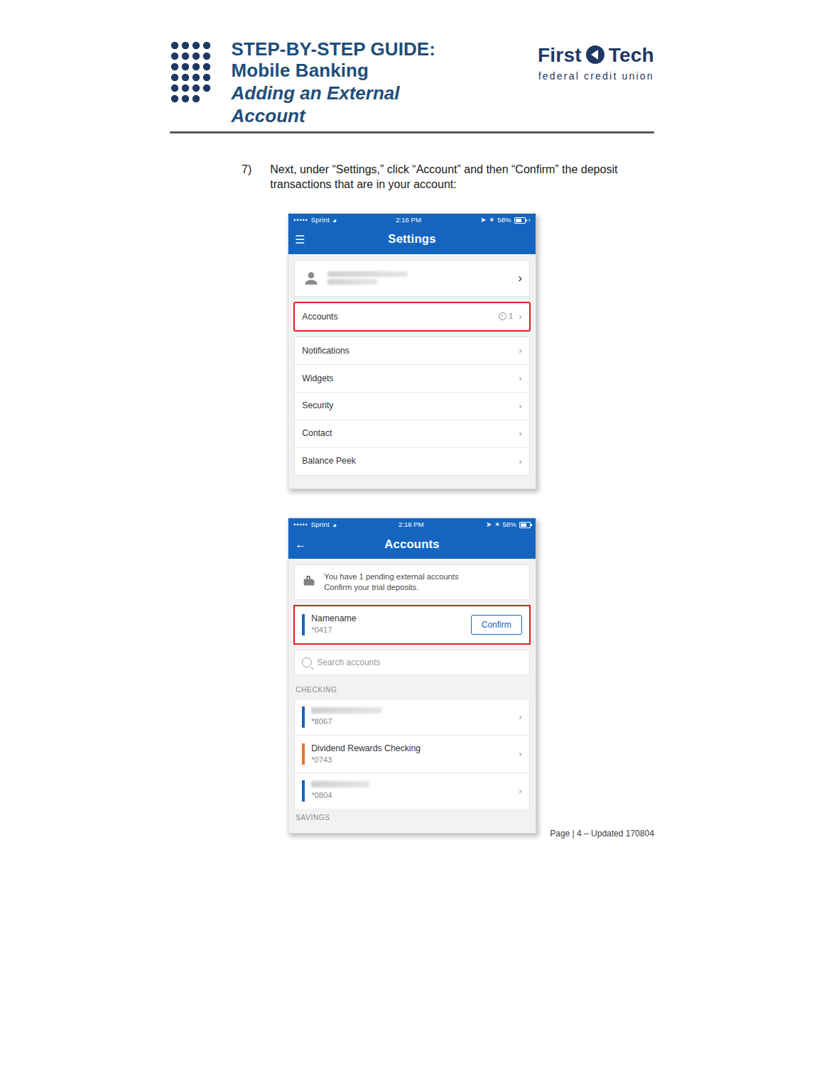STEP-BY-STEP GUIDE: Mobile Banking
Adding an External Account
First Tech
federal credit union
7) Next, under “Settings,” click “Account” and then “Confirm” the deposit transactions that are in your account:
••••• Sprint ◕
2:16 PM
➤ ✶ 58% ›
☰
Settings
›
Accounts
1
›
Notifications
›
Widgets
›
Security
›
Contact
›
Balance Peek
›
••••• Sprint ◕
2:16 PM
➤ ✶ 58%
←
Accounts
You have 1 pending external accounts
Confirm your trial deposits.
Namename
*0417
Confirm
Search accounts
CHECKING
*8067
›
Dividend Rewards Checking
*0743
›
*0804
›
SAVINGS
Page | 4 – Updated 170804